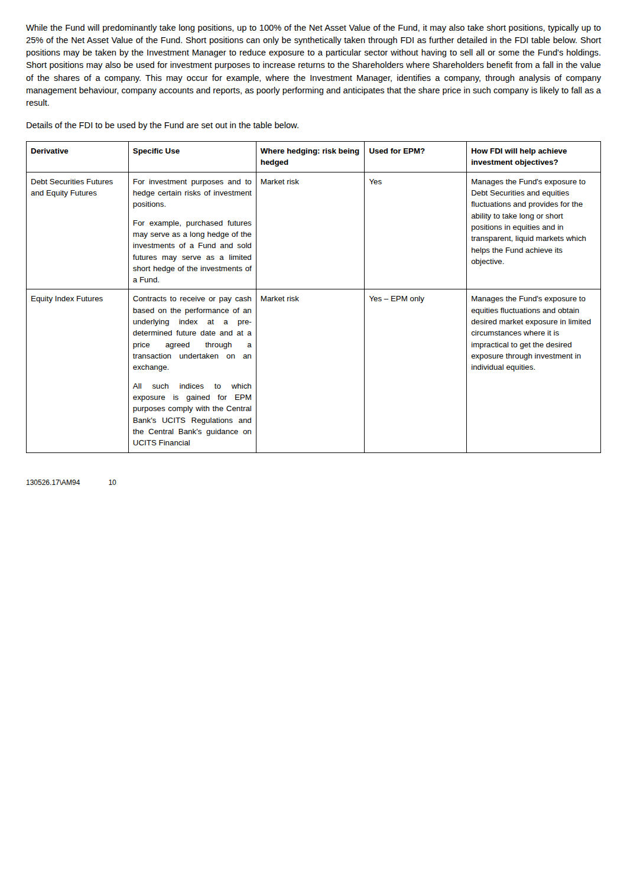While the Fund will predominantly take long positions, up to 100% of the Net Asset Value of the Fund, it may also take short positions, typically up to 25% of the Net Asset Value of the Fund. Short positions can only be synthetically taken through FDI as further detailed in the FDI table below. Short positions may be taken by the Investment Manager to reduce exposure to a particular sector without having to sell all or some the Fund's holdings. Short positions may also be used for investment purposes to increase returns to the Shareholders where Shareholders benefit from a fall in the value of the shares of a company. This may occur for example, where the Investment Manager, identifies a company, through analysis of company management behaviour, company accounts and reports, as poorly performing and anticipates that the share price in such company is likely to fall as a result.
Details of the FDI to be used by the Fund are set out in the table below.
| Derivative | Specific Use | Where hedging: risk being hedged | Used for EPM? | How FDI will help achieve investment objectives? |
| --- | --- | --- | --- | --- |
| Debt Securities Futures and Equity Futures | For investment purposes and to hedge certain risks of investment positions. For example, purchased futures may serve as a long hedge of the investments of a Fund and sold futures may serve as a limited short hedge of the investments of a Fund. | Market risk | Yes | Manages the Fund's exposure to Debt Securities and equities fluctuations and provides for the ability to take long or short positions in equities and in transparent, liquid markets which helps the Fund achieve its objective. |
| Equity Index Futures | Contracts to receive or pay cash based on the performance of an underlying index at a pre-determined future date and at a price agreed through a transaction undertaken on an exchange. All such indices to which exposure is gained for EPM purposes comply with the Central Bank's UCITS Regulations and the Central Bank's guidance on UCITS Financial | Market risk | Yes – EPM only | Manages the Fund's exposure to equities fluctuations and obtain desired market exposure in limited circumstances where it is impractical to get the desired exposure through investment in individual equities. |
130526.17\AM94 10